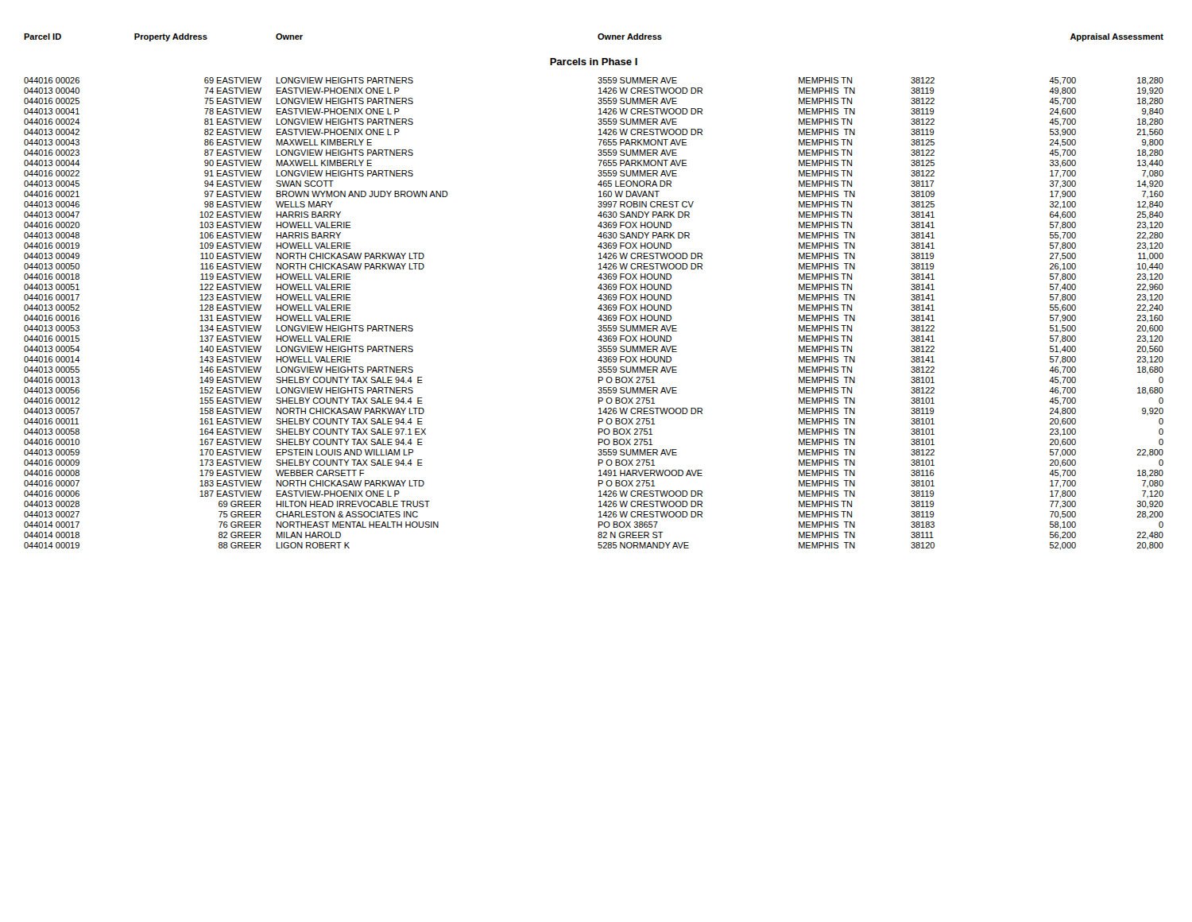| Parcel ID | Property Address | Owner | Owner Address | | | Appraisal Assessment |
| --- | --- | --- | --- | --- | --- | --- |
| Parcels in Phase I |
| 044016 00026 | 69 EASTVIEW | LONGVIEW HEIGHTS PARTNERS | 3559 SUMMER AVE | MEMPHIS TN | 38122 | 45,700 | 18,280 |
| 044013 00040 | 74 EASTVIEW | EASTVIEW-PHOENIX ONE L P | 1426 W CRESTWOOD DR | MEMPHIS TN | 38119 | 49,800 | 19,920 |
| 044016 00025 | 75 EASTVIEW | LONGVIEW HEIGHTS PARTNERS | 3559 SUMMER AVE | MEMPHIS TN | 38122 | 45,700 | 18,280 |
| 044013 00041 | 78 EASTVIEW | EASTVIEW-PHOENIX ONE L P | 1426 W CRESTWOOD DR | MEMPHIS TN | 38119 | 24,600 | 9,840 |
| 044016 00024 | 81 EASTVIEW | LONGVIEW HEIGHTS PARTNERS | 3559 SUMMER AVE | MEMPHIS TN | 38122 | 45,700 | 18,280 |
| 044013 00042 | 82 EASTVIEW | EASTVIEW-PHOENIX ONE L P | 1426 W CRESTWOOD DR | MEMPHIS TN | 38119 | 53,900 | 21,560 |
| 044013 00043 | 86 EASTVIEW | MAXWELL KIMBERLY E | 7655 PARKMONT AVE | MEMPHIS TN | 38125 | 24,500 | 9,800 |
| 044016 00023 | 87 EASTVIEW | LONGVIEW HEIGHTS PARTNERS | 3559 SUMMER AVE | MEMPHIS TN | 38122 | 45,700 | 18,280 |
| 044013 00044 | 90 EASTVIEW | MAXWELL KIMBERLY E | 7655 PARKMONT AVE | MEMPHIS TN | 38125 | 33,600 | 13,440 |
| 044016 00022 | 91 EASTVIEW | LONGVIEW HEIGHTS PARTNERS | 3559 SUMMER AVE | MEMPHIS TN | 38122 | 17,700 | 7,080 |
| 044013 00045 | 94 EASTVIEW | SWAN SCOTT | 465 LEONORA DR | MEMPHIS TN | 38117 | 37,300 | 14,920 |
| 044016 00021 | 97 EASTVIEW | BROWN WYMON AND JUDY BROWN AND | 160 W DAVANT | MEMPHIS TN | 38109 | 17,900 | 7,160 |
| 044013 00046 | 98 EASTVIEW | WELLS MARY | 3997 ROBIN CREST CV | MEMPHIS TN | 38125 | 32,100 | 12,840 |
| 044013 00047 | 102 EASTVIEW | HARRIS BARRY | 4630 SANDY PARK DR | MEMPHIS TN | 38141 | 64,600 | 25,840 |
| 044016 00020 | 103 EASTVIEW | HOWELL VALERIE | 4369 FOX HOUND | MEMPHIS TN | 38141 | 57,800 | 23,120 |
| 044013 00048 | 106 EASTVIEW | HARRIS BARRY | 4630 SANDY PARK DR | MEMPHIS TN | 38141 | 55,700 | 22,280 |
| 044016 00019 | 109 EASTVIEW | HOWELL VALERIE | 4369 FOX HOUND | MEMPHIS TN | 38141 | 57,800 | 23,120 |
| 044013 00049 | 110 EASTVIEW | NORTH CHICKASAW PARKWAY LTD | 1426 W CRESTWOOD DR | MEMPHIS TN | 38119 | 27,500 | 11,000 |
| 044013 00050 | 116 EASTVIEW | NORTH CHICKASAW PARKWAY LTD | 1426 W CRESTWOOD DR | MEMPHIS TN | 38119 | 26,100 | 10,440 |
| 044016 00018 | 119 EASTVIEW | HOWELL VALERIE | 4369 FOX HOUND | MEMPHIS TN | 38141 | 57,800 | 23,120 |
| 044013 00051 | 122 EASTVIEW | HOWELL VALERIE | 4369 FOX HOUND | MEMPHIS TN | 38141 | 57,400 | 22,960 |
| 044016 00017 | 123 EASTVIEW | HOWELL VALERIE | 4369 FOX HOUND | MEMPHIS TN | 38141 | 57,800 | 23,120 |
| 044013 00052 | 128 EASTVIEW | HOWELL VALERIE | 4369 FOX HOUND | MEMPHIS TN | 38141 | 55,600 | 22,240 |
| 044016 00016 | 131 EASTVIEW | HOWELL VALERIE | 4369 FOX HOUND | MEMPHIS TN | 38141 | 57,900 | 23,160 |
| 044013 00053 | 134 EASTVIEW | LONGVIEW HEIGHTS PARTNERS | 3559 SUMMER AVE | MEMPHIS TN | 38122 | 51,500 | 20,600 |
| 044016 00015 | 137 EASTVIEW | HOWELL VALERIE | 4369 FOX HOUND | MEMPHIS TN | 38141 | 57,800 | 23,120 |
| 044013 00054 | 140 EASTVIEW | LONGVIEW HEIGHTS PARTNERS | 3559 SUMMER AVE | MEMPHIS TN | 38122 | 51,400 | 20,560 |
| 044016 00014 | 143 EASTVIEW | HOWELL VALERIE | 4369 FOX HOUND | MEMPHIS TN | 38141 | 57,800 | 23,120 |
| 044013 00055 | 146 EASTVIEW | LONGVIEW HEIGHTS PARTNERS | 3559 SUMMER AVE | MEMPHIS TN | 38122 | 46,700 | 18,680 |
| 044016 00013 | 149 EASTVIEW | SHELBY COUNTY TAX SALE 94.4 E | P O BOX 2751 | MEMPHIS TN | 38101 | 45,700 | 0 |
| 044013 00056 | 152 EASTVIEW | LONGVIEW HEIGHTS PARTNERS | 3559 SUMMER AVE | MEMPHIS TN | 38122 | 46,700 | 18,680 |
| 044016 00012 | 155 EASTVIEW | SHELBY COUNTY TAX SALE 94.4 E | P O BOX 2751 | MEMPHIS TN | 38101 | 45,700 | 0 |
| 044013 00057 | 158 EASTVIEW | NORTH CHICKASAW PARKWAY LTD | 1426 W CRESTWOOD DR | MEMPHIS TN | 38119 | 24,800 | 9,920 |
| 044016 00011 | 161 EASTVIEW | SHELBY COUNTY TAX SALE 94.4 E | P O BOX 2751 | MEMPHIS TN | 38101 | 20,600 | 0 |
| 044013 00058 | 164 EASTVIEW | SHELBY COUNTY TAX SALE 97.1 EX | PO BOX 2751 | MEMPHIS TN | 38101 | 23,100 | 0 |
| 044016 00010 | 167 EASTVIEW | SHELBY COUNTY TAX SALE 94.4 E | PO BOX 2751 | MEMPHIS TN | 38101 | 20,600 | 0 |
| 044013 00059 | 170 EASTVIEW | EPSTEIN LOUIS AND WILLIAM LP | 3559 SUMMER AVE | MEMPHIS TN | 38122 | 57,000 | 22,800 |
| 044016 00009 | 173 EASTVIEW | SHELBY COUNTY TAX SALE 94.4 E | P O BOX 2751 | MEMPHIS TN | 38101 | 20,600 | 0 |
| 044016 00008 | 179 EASTVIEW | WEBBER CARSETT F | 1491 HARVERWOOD AVE | MEMPHIS TN | 38116 | 45,700 | 18,280 |
| 044016 00007 | 183 EASTVIEW | NORTH CHICKASAW PARKWAY LTD | P O BOX 2751 | MEMPHIS TN | 38101 | 17,700 | 7,080 |
| 044016 00006 | 187 EASTVIEW | EASTVIEW-PHOENIX ONE L P | 1426 W CRESTWOOD DR | MEMPHIS TN | 38119 | 17,800 | 7,120 |
| 044013 00028 | 69 GREER | HILTON HEAD IRREVOCABLE TRUST | 1426 W CRESTWOOD DR | MEMPHIS TN | 38119 | 77,300 | 30,920 |
| 044013 00027 | 75 GREER | CHARLESTON & ASSOCIATES INC | 1426 W CRESTWOOD DR | MEMPHIS TN | 38119 | 70,500 | 28,200 |
| 044014 00017 | 76 GREER | NORTHEAST MENTAL HEALTH HOUSIN | PO BOX 38657 | MEMPHIS TN | 38183 | 58,100 | 0 |
| 044014 00018 | 82 GREER | MILAN HAROLD | 82 N GREER ST | MEMPHIS TN | 38111 | 56,200 | 22,480 |
| 044014 00019 | 88 GREER | LIGON ROBERT K | 5285 NORMANDY AVE | MEMPHIS TN | 38120 | 52,000 | 20,800 |